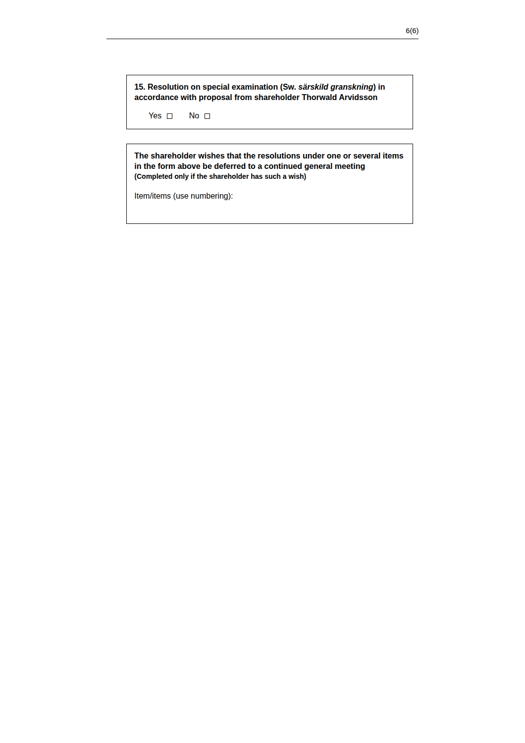6(6)
15. Resolution on special examination (Sw. särskild granskning) in accordance with proposal from shareholder Thorwald Arvidsson
Yes No
The shareholder wishes that the resolutions under one or several items in the form above be deferred to a continued general meeting
(Completed only if the shareholder has such a wish)
Item/items (use numbering):